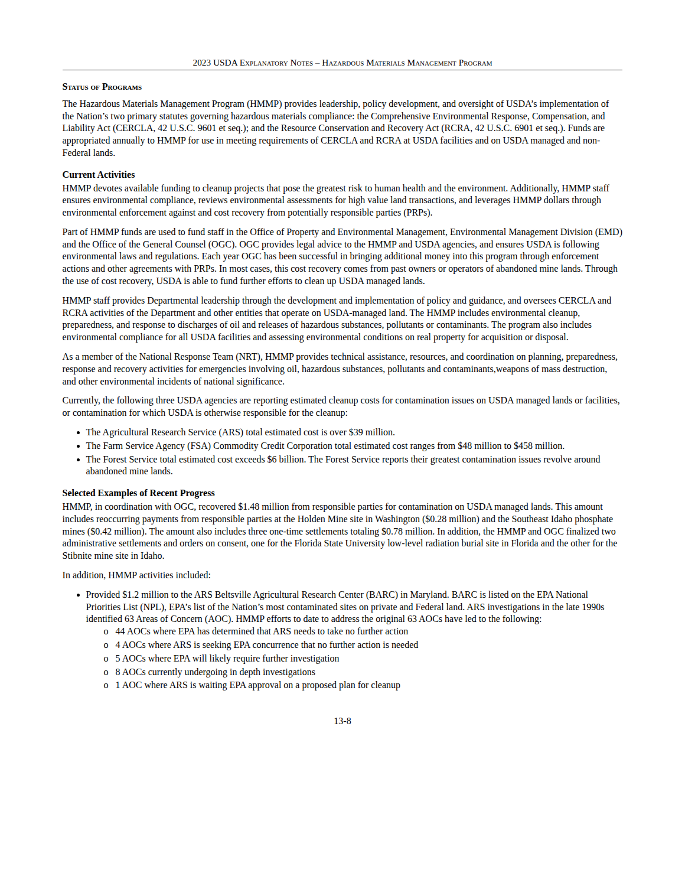2023 USDA Explanatory Notes – Hazardous Materials Management Program
Status of Programs
The Hazardous Materials Management Program (HMMP) provides leadership, policy development, and oversight of USDA’s implementation of the Nation’s two primary statutes governing hazardous materials compliance: the Comprehensive Environmental Response, Compensation, and Liability Act (CERCLA, 42 U.S.C. 9601 et seq.); and the Resource Conservation and Recovery Act (RCRA, 42 U.S.C. 6901 et seq.). Funds are appropriated annually to HMMP for use in meeting requirements of CERCLA and RCRA at USDA facilities and on USDA managed and non-Federal lands.
Current Activities
HMMP devotes available funding to cleanup projects that pose the greatest risk to human health and the environment. Additionally, HMMP staff ensures environmental compliance, reviews environmental assessments for high value land transactions, and leverages HMMP dollars through environmental enforcement against and cost recovery from potentially responsible parties (PRPs).
Part of HMMP funds are used to fund staff in the Office of Property and Environmental Management, Environmental Management Division (EMD) and the Office of the General Counsel (OGC). OGC provides legal advice to the HMMP and USDA agencies, and ensures USDA is following environmental laws and regulations. Each year OGC has been successful in bringing additional money into this program through enforcement actions and other agreements with PRPs. In most cases, this cost recovery comes from past owners or operators of abandoned mine lands. Through the use of cost recovery, USDA is able to fund further efforts to clean up USDA managed lands.
HMMP staff provides Departmental leadership through the development and implementation of policy and guidance, and oversees CERCLA and RCRA activities of the Department and other entities that operate on USDA-managed land. The HMMP includes environmental cleanup, preparedness, and response to discharges of oil and releases of hazardous substances, pollutants or contaminants. The program also includes environmental compliance for all USDA facilities and assessing environmental conditions on real property for acquisition or disposal.
As a member of the National Response Team (NRT), HMMP provides technical assistance, resources, and coordination on planning, preparedness, response and recovery activities for emergencies involving oil, hazardous substances, pollutants and contaminants,weapons of mass destruction, and other environmental incidents of national significance.
Currently, the following three USDA agencies are reporting estimated cleanup costs for contamination issues on USDA managed lands or facilities, or contamination for which USDA is otherwise responsible for the cleanup:
The Agricultural Research Service (ARS) total estimated cost is over $39 million.
The Farm Service Agency (FSA) Commodity Credit Corporation total estimated cost ranges from $48 million to $458 million.
The Forest Service total estimated cost exceeds $6 billion. The Forest Service reports their greatest contamination issues revolve around abandoned mine lands.
Selected Examples of Recent Progress
HMMP, in coordination with OGC, recovered $1.48 million from responsible parties for contamination on USDA managed lands. This amount includes reoccurring payments from responsible parties at the Holden Mine site in Washington ($0.28 million) and the Southeast Idaho phosphate mines ($0.42 million). The amount also includes three one-time settlements totaling $0.78 million. In addition, the HMMP and OGC finalized two administrative settlements and orders on consent, one for the Florida State University low-level radiation burial site in Florida and the other for the Stibnite mine site in Idaho.
In addition, HMMP activities included:
Provided $1.2 million to the ARS Beltsville Agricultural Research Center (BARC) in Maryland. BARC is listed on the EPA National Priorities List (NPL), EPA’s list of the Nation’s most contaminated sites on private and Federal land. ARS investigations in the late 1990s identified 63 Areas of Concern (AOC). HMMP efforts to date to address the original 63 AOCs have led to the following:
44 AOCs where EPA has determined that ARS needs to take no further action
4 AOCs where ARS is seeking EPA concurrence that no further action is needed
5 AOCs where EPA will likely require further investigation
8 AOCs currently undergoing in depth investigations
1 AOC where ARS is waiting EPA approval on a proposed plan for cleanup
13-8